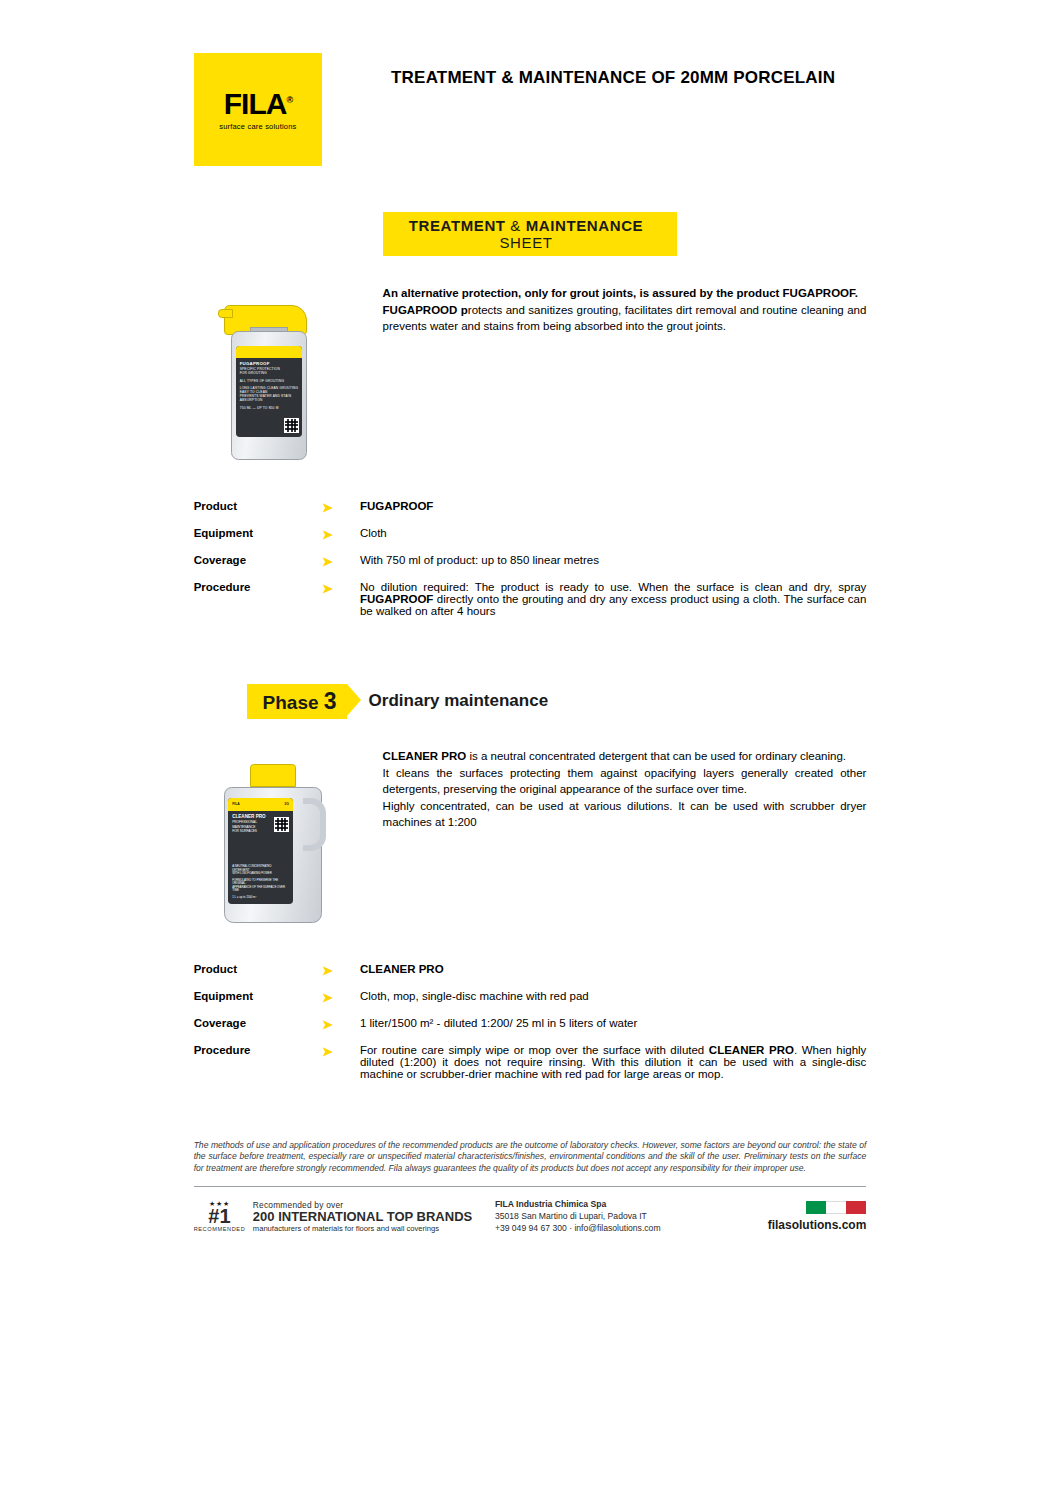FILA®
surface care solutions
TREATMENT & MAINTENANCE OF 20MM PORCELAIN
TREATMENT & MAINTENANCE SHEET
FUGAPROOF
SPECIFIC PROTECTION
FOR GROUTING
ALL TYPES OF GROUTING
LONG LASTING CLEAN GROUTING
EASY TO CLEAN
PREVENTS WATER AND STAIN
ABSORPTION
750 ml — up to 850 m
An alternative protection, only for grout joints, is assured by the product FUGAPROOF.
FUGAPROOD protects and sanitizes grouting, facilitates dirt removal and routine cleaning and prevents water and stains from being absorbed into the grout joints.
| Product | ➤ | FUGAPROOF |
| Equipment | ➤ | Cloth |
| Coverage | ➤ | With 750 ml of product: up to 850 linear metres |
| Procedure | ➤ | No dilution required: The product is ready to use. When the surface is clean and dry, spray FUGAPROOF directly onto the grouting and dry any excess product using a cloth. The surface can be walked on after 4 hours |
Phase 3
Ordinary maintenance
FILA 3G
CLEANER PRO
PROFESSIONAL
MAINTENANCE
FOR SURFACES
A NEUTRAL CONCENTRATED DETERGENT
WITH LOW-FOAMING POWER
FORMULATED TO PRESERVE THE ORIGINAL
APPEARANCE OF THE SURFACE OVER TIME
1 L = up to 1500 m²
CLEANER PRO is a neutral concentrated detergent that can be used for ordinary cleaning.
It cleans the surfaces protecting them against opacifying layers generally created other detergents, preserving the original appearance of the surface over time.
Highly concentrated, can be used at various dilutions. It can be used with scrubber dryer machines at 1:200
| Product | ➤ | CLEANER PRO |
| Equipment | ➤ | Cloth, mop, single-disc machine with red pad |
| Coverage | ➤ | 1 liter/1500 m² - diluted 1:200/ 25 ml in 5 liters of water |
| Procedure | ➤ | For routine care simply wipe or mop over the surface with diluted CLEANER PRO . When highly diluted (1:200) it does not require rinsing. With this dilution it can be used with a single-disc machine or scrubber-drier machine with red pad for large areas or mop. |
The methods of use and application procedures of the recommended products are the outcome of laboratory checks. However, some factors are beyond our control: the state of the surface before treatment, especially rare or unspecified material characteristics/finishes, environmental conditions and the skill of the user. Preliminary tests on the surface for treatment are therefore strongly recommended. Fila always guarantees the quality of its products but does not accept any responsibility for their improper use.
★★★
#1
RECOMMENDED
Recommended by over
200 INTERNATIONAL TOP BRANDS
manufacturers of materials for floors and wall coverings
FILA Industria Chimica Spa
35018 San Martino di Lupari, Padova IT
+39 049 94 67 300 · info@filasolutions.com
filasolutions.com